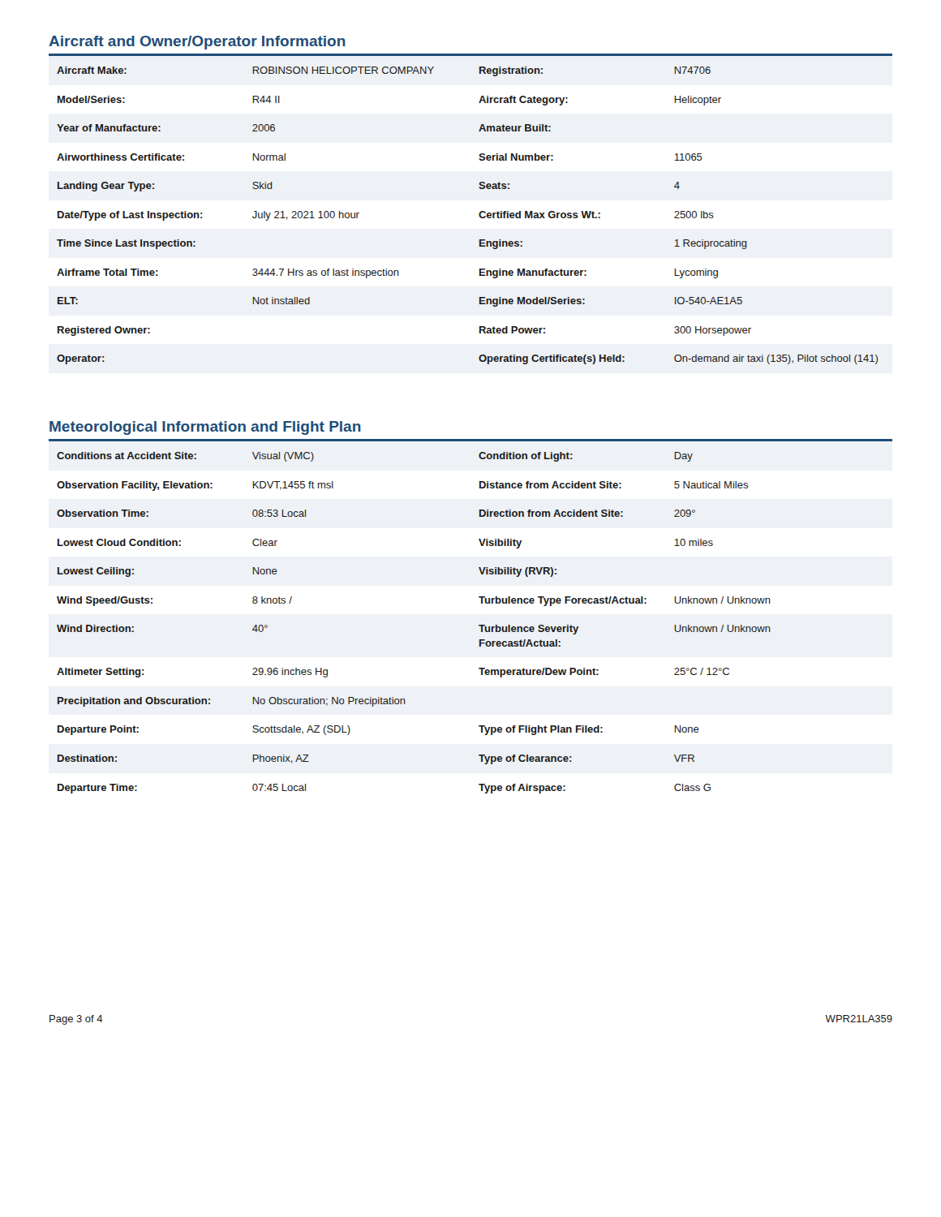Aircraft and Owner/Operator Information
| Aircraft Make: | ROBINSON HELICOPTER COMPANY | Registration: | N74706 |
| Model/Series: | R44 II | Aircraft Category: | Helicopter |
| Year of Manufacture: | 2006 | Amateur Built: | |
| Airworthiness Certificate: | Normal | Serial Number: | 11065 |
| Landing Gear Type: | Skid | Seats: | 4 |
| Date/Type of Last Inspection: | July 21, 2021 100 hour | Certified Max Gross Wt.: | 2500 lbs |
| Time Since Last Inspection: | | Engines: | 1 Reciprocating |
| Airframe Total Time: | 3444.7 Hrs as of last inspection | Engine Manufacturer: | Lycoming |
| ELT: | Not installed | Engine Model/Series: | IO-540-AE1A5 |
| Registered Owner: | | Rated Power: | 300 Horsepower |
| Operator: | | Operating Certificate(s) Held: | On-demand air taxi (135), Pilot school (141) |
Meteorological Information and Flight Plan
| Conditions at Accident Site: | Visual (VMC) | Condition of Light: | Day |
| Observation Facility, Elevation: | KDVT,1455 ft msl | Distance from Accident Site: | 5 Nautical Miles |
| Observation Time: | 08:53 Local | Direction from Accident Site: | 209° |
| Lowest Cloud Condition: | Clear | Visibility | 10 miles |
| Lowest Ceiling: | None | Visibility (RVR): | |
| Wind Speed/Gusts: | 8 knots / | Turbulence Type Forecast/Actual: | Unknown / Unknown |
| Wind Direction: | 40° | Turbulence Severity Forecast/Actual: | Unknown / Unknown |
| Altimeter Setting: | 29.96 inches Hg | Temperature/Dew Point: | 25°C / 12°C |
| Precipitation and Obscuration: | No Obscuration; No Precipitation |
| Departure Point: | Scottsdale, AZ (SDL) | Type of Flight Plan Filed: | None |
| Destination: | Phoenix, AZ | Type of Clearance: | VFR |
| Departure Time: | 07:45 Local | Type of Airspace: | Class G |
Page 3 of 4 WPR21LA359